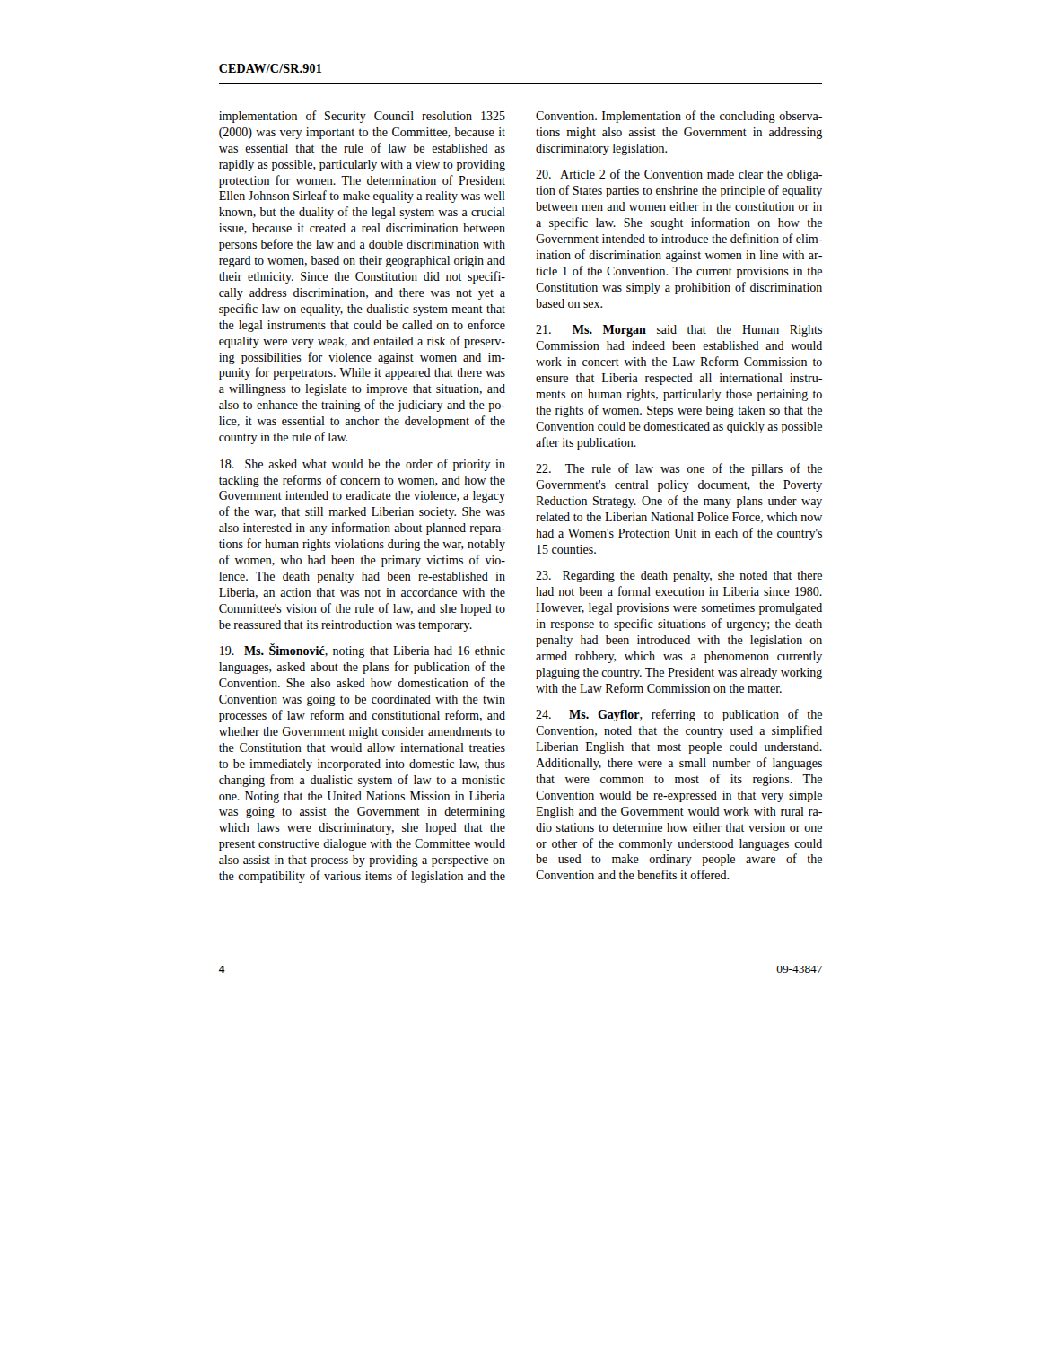CEDAW/C/SR.901
implementation of Security Council resolution 1325 (2000) was very important to the Committee, because it was essential that the rule of law be established as rapidly as possible, particularly with a view to providing protection for women. The determination of President Ellen Johnson Sirleaf to make equality a reality was well known, but the duality of the legal system was a crucial issue, because it created a real discrimination between persons before the law and a double discrimination with regard to women, based on their geographical origin and their ethnicity. Since the Constitution did not specifically address discrimination, and there was not yet a specific law on equality, the dualistic system meant that the legal instruments that could be called on to enforce equality were very weak, and entailed a risk of preserving possibilities for violence against women and impunity for perpetrators. While it appeared that there was a willingness to legislate to improve that situation, and also to enhance the training of the judiciary and the police, it was essential to anchor the development of the country in the rule of law.
18. She asked what would be the order of priority in tackling the reforms of concern to women, and how the Government intended to eradicate the violence, a legacy of the war, that still marked Liberian society. She was also interested in any information about planned reparations for human rights violations during the war, notably of women, who had been the primary victims of violence. The death penalty had been re-established in Liberia, an action that was not in accordance with the Committee's vision of the rule of law, and she hoped to be reassured that its reintroduction was temporary.
19. Ms. Šimonović, noting that Liberia had 16 ethnic languages, asked about the plans for publication of the Convention. She also asked how domestication of the Convention was going to be coordinated with the twin processes of law reform and constitutional reform, and whether the Government might consider amendments to the Constitution that would allow international treaties to be immediately incorporated into domestic law, thus changing from a dualistic system of law to a monistic one. Noting that the United Nations Mission in Liberia was going to assist the Government in determining which laws were discriminatory, she hoped that the present constructive dialogue with the Committee would also assist in that process by providing a perspective on the compatibility of various items of legislation and the Convention. Implementation of the concluding observations might also assist the Government in addressing discriminatory legislation.
20. Article 2 of the Convention made clear the obligation of States parties to enshrine the principle of equality between men and women either in the constitution or in a specific law. She sought information on how the Government intended to introduce the definition of elimination of discrimination against women in line with article 1 of the Convention. The current provisions in the Constitution was simply a prohibition of discrimination based on sex.
21. Ms. Morgan said that the Human Rights Commission had indeed been established and would work in concert with the Law Reform Commission to ensure that Liberia respected all international instruments on human rights, particularly those pertaining to the rights of women. Steps were being taken so that the Convention could be domesticated as quickly as possible after its publication.
22. The rule of law was one of the pillars of the Government's central policy document, the Poverty Reduction Strategy. One of the many plans under way related to the Liberian National Police Force, which now had a Women's Protection Unit in each of the country's 15 counties.
23. Regarding the death penalty, she noted that there had not been a formal execution in Liberia since 1980. However, legal provisions were sometimes promulgated in response to specific situations of urgency; the death penalty had been introduced with the legislation on armed robbery, which was a phenomenon currently plaguing the country. The President was already working with the Law Reform Commission on the matter.
24. Ms. Gayflor, referring to publication of the Convention, noted that the country used a simplified Liberian English that most people could understand. Additionally, there were a small number of languages that were common to most of its regions. The Convention would be re-expressed in that very simple English and the Government would work with rural radio stations to determine how either that version or one or other of the commonly understood languages could be used to make ordinary people aware of the Convention and the benefits it offered.
4 09-43847